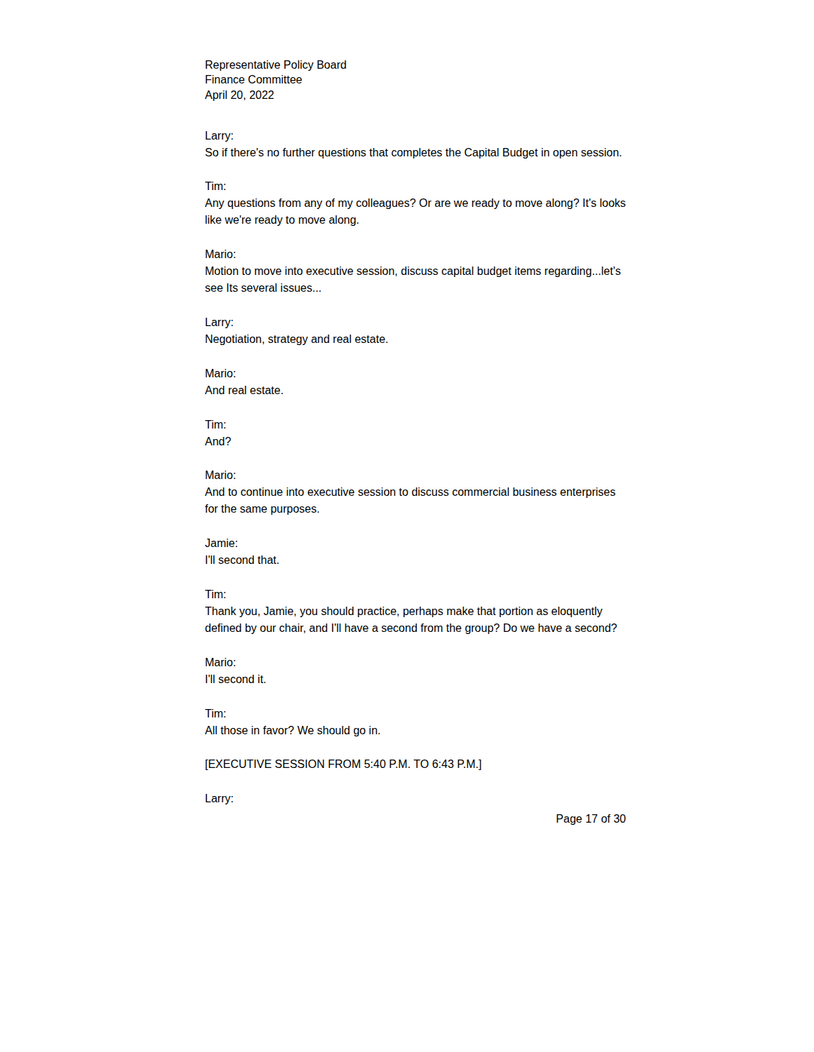Representative Policy Board
Finance Committee
April 20, 2022
Larry:
So if there's no further questions that completes the Capital Budget in open session.
Tim:
Any questions from any of my colleagues? Or are we ready to move along? It's looks like we're ready to move along.
Mario:
Motion to move into executive session, discuss capital budget items regarding...let's see Its several issues...
Larry:
Negotiation, strategy and real estate.
Mario:
And real estate.
Tim:
And?
Mario:
And to continue into executive session to discuss commercial business enterprises for the same purposes.
Jamie:
I'll second that.
Tim:
Thank you, Jamie, you should practice, perhaps make that portion as eloquently defined by our chair, and I'll have a second from the group? Do we have a second?
Mario:
I'll second it.
Tim:
All those in favor? We should go in.
[EXECUTIVE SESSION FROM 5:40 P.M. TO 6:43 P.M.]
Larry:
Page 17 of 30